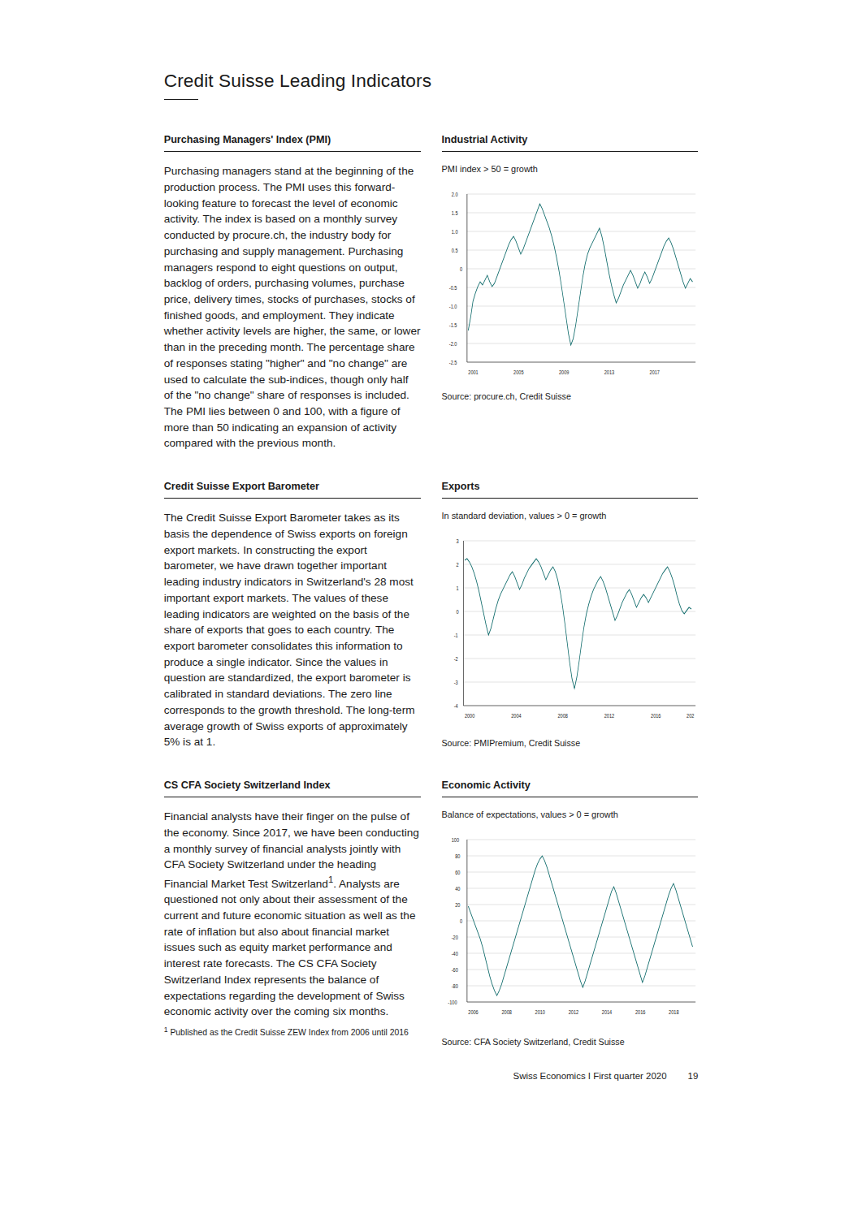Credit Suisse Leading Indicators
Purchasing Managers' Index (PMI)
Purchasing managers stand at the beginning of the production process. The PMI uses this forward-looking feature to forecast the level of economic activity. The index is based on a monthly survey conducted by procure.ch, the industry body for purchasing and supply management. Purchasing managers respond to eight questions on output, backlog of orders, purchasing volumes, purchase price, delivery times, stocks of purchases, stocks of finished goods, and employment. They indicate whether activity levels are higher, the same, or lower than in the preceding month. The percentage share of responses stating "higher" and "no change" are used to calculate the sub-indices, though only half of the "no change" share of responses is included. The PMI lies between 0 and 100, with a figure of more than 50 indicating an expansion of activity compared with the previous month.
Industrial Activity
PMI index > 50 = growth
2.0 1.5 1.0 0.5 0 -0.5 -1.0 -1.5 -2.0 -2.5 2001 2005 2009 2013 2017
Source: procure.ch, Credit Suisse
Credit Suisse Export Barometer
The Credit Suisse Export Barometer takes as its basis the dependence of Swiss exports on foreign export markets. In constructing the export barometer, we have drawn together important leading industry indicators in Switzerland's 28 most important export markets. The values of these leading indicators are weighted on the basis of the share of exports that goes to each country. The export barometer consolidates this information to produce a single indicator. Since the values in question are standardized, the export barometer is calibrated in standard deviations. The zero line corresponds to the growth threshold. The long-term average growth of Swiss exports of approximately 5% is at 1.
Exports
In standard deviation, values > 0 = growth
3 2 1 0 -1 -2 -3 -4 2000 2004 2008 2012 2016 202
Source: PMIPremium, Credit Suisse
CS CFA Society Switzerland Index
Financial analysts have their finger on the pulse of the economy. Since 2017, we have been conducting a monthly survey of financial analysts jointly with CFA Society Switzerland under the heading Financial Market Test Switzerland1. Analysts are questioned not only about their assessment of the current and future economic situation as well as the rate of inflation but also about financial market issues such as equity market performance and interest rate forecasts. The CS CFA Society Switzerland Index represents the balance of expectations regarding the development of Swiss economic activity over the coming six months.
1 Published as the Credit Suisse ZEW Index from 2006 until 2016
Economic Activity
Balance of expectations, values > 0 = growth
100 80 60 40 20 0 -20 -40 -60 -80 -100 2006 2008 2010 2012 2014 2016 2018
Source: CFA Society Switzerland, Credit Suisse
Swiss Economics I First quarter 202019